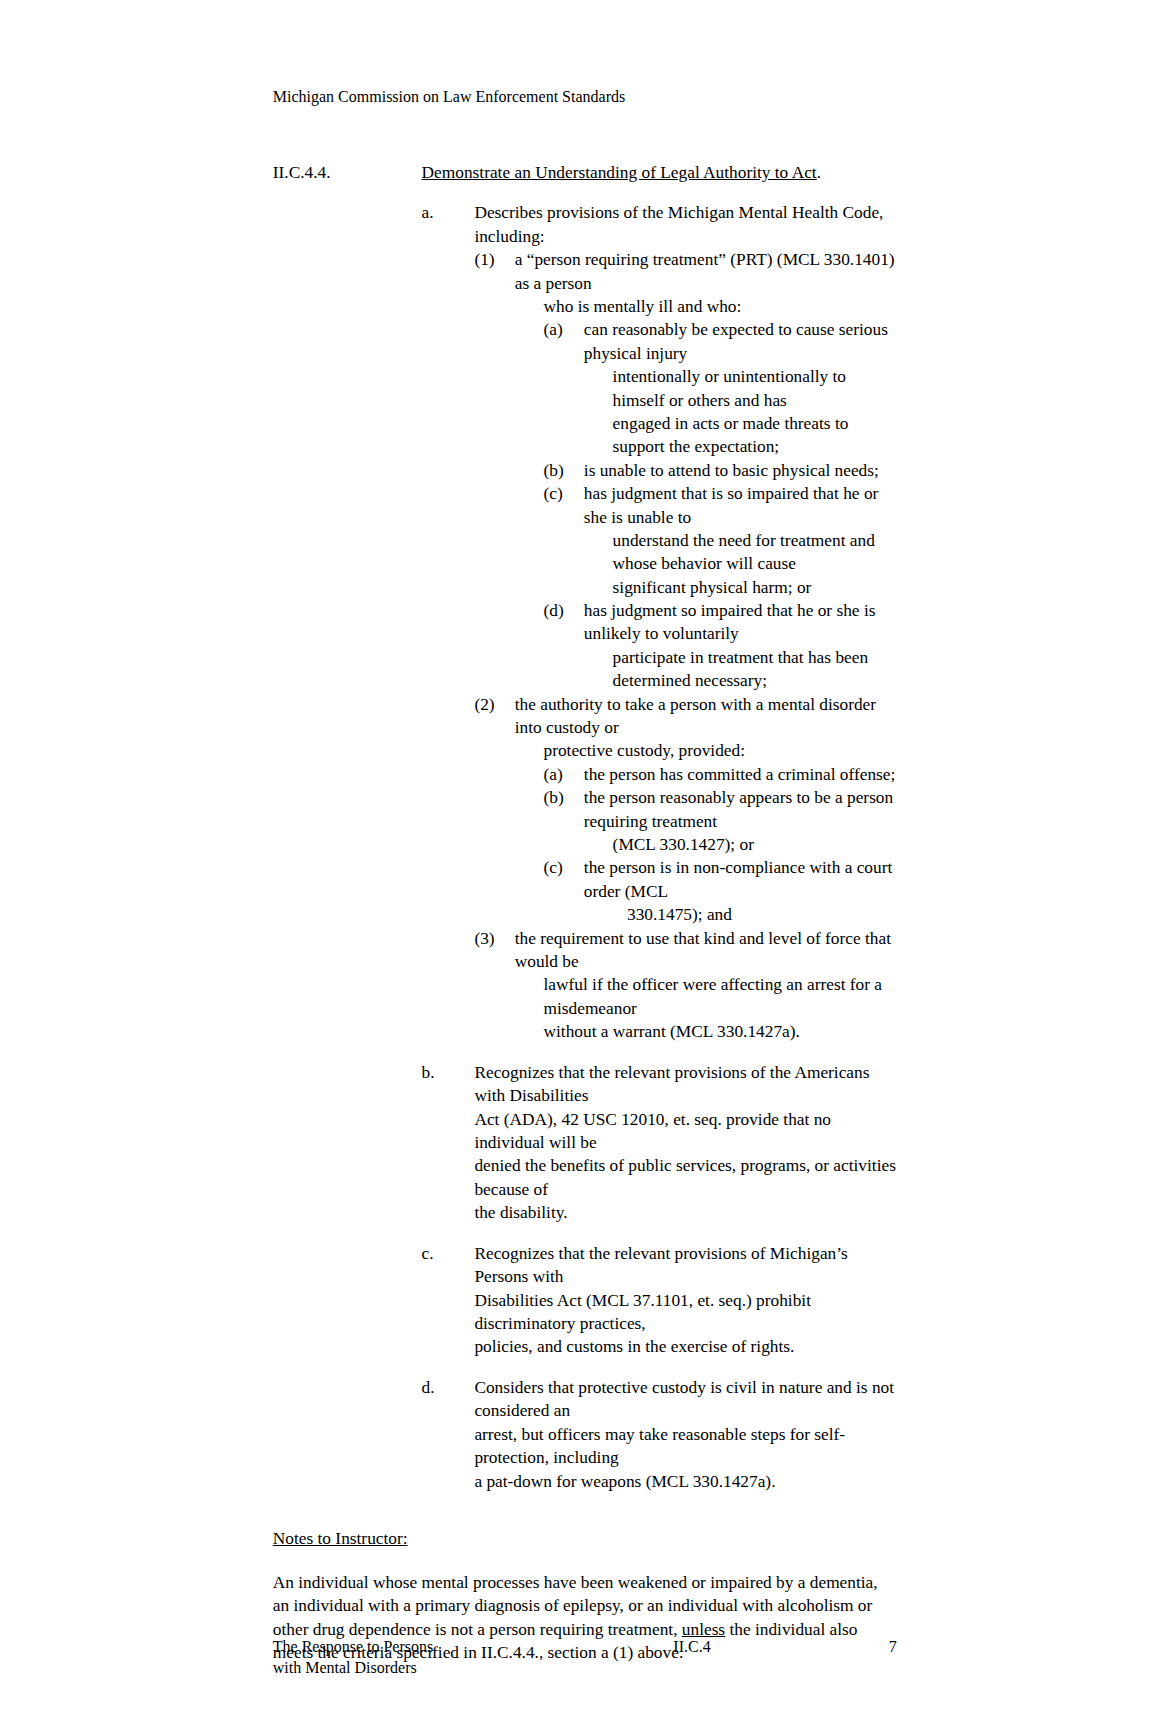Michigan Commission on Law Enforcement Standards
| II.C.4.4. | Demonstrate an Understanding of Legal Authority to Act . |
| | a. | Describes provisions of the Michigan Mental Health Code, including: |
| | | (1) | a “person requiring treatment” (PRT) (MCL 330.1401) as a person |
| | | | who is mentally ill and who: |
| | | | (a) | can reasonably be expected to cause serious physical injury |
| | | | | intentionally or unintentionally to himself or others and has |
| | | | | engaged in acts or made threats to support the expectation; |
| | | | (b) | is unable to attend to basic physical needs; |
| | | | (c) | has judgment that is so impaired that he or she is unable to |
| | | | | understand the need for treatment and whose behavior will cause |
| | | | | significant physical harm; or |
| | | | (d) | has judgment so impaired that he or she is unlikely to voluntarily |
| | | | | participate in treatment that has been determined necessary; |
| | | (2) | the authority to take a person with a mental disorder into custody or |
| | | | protective custody, provided: |
| | | | (a) | the person has committed a criminal offense; |
| | | | (b) | the person reasonably appears to be a person requiring treatment |
| | | | | (MCL 330.1427); or |
| | | | (c) | the person is in non-compliance with a court order (MCL |
| | | | | 330.1475); and |
| | | (3) | the requirement to use that kind and level of force that would be |
| | | | lawful if the officer were affecting an arrest for a misdemeanor |
| | | | without a warrant (MCL 330.1427a). |
| | b. | Recognizes that the relevant provisions of the Americans with Disabilities |
| | | Act (ADA), 42 USC 12010, et. seq. provide that no individual will be |
| | | denied the benefits of public services, programs, or activities because of |
| | | the disability. |
| | c. | Recognizes that the relevant provisions of Michigan’s Persons with |
| | | Disabilities Act (MCL 37.1101, et. seq.) prohibit discriminatory practices, |
| | | policies, and customs in the exercise of rights. |
| | d. | Considers that protective custody is civil in nature and is not considered an |
| | | arrest, but officers may take reasonable steps for self-protection, including |
| | | a pat-down for weapons (MCL 330.1427a). |
Notes to Instructor:
An individual whose mental processes have been weakened or impaired by a dementia,
an individual with a primary diagnosis of epilepsy, or an individual with alcoholism or
other drug dependence is not a person requiring treatment, unless the individual also
meets the criteria specified in II.C.4.4., section a (1) above.
| The Response to Persons | II.C.4 | 7 |
| with Mental Disorders | | |